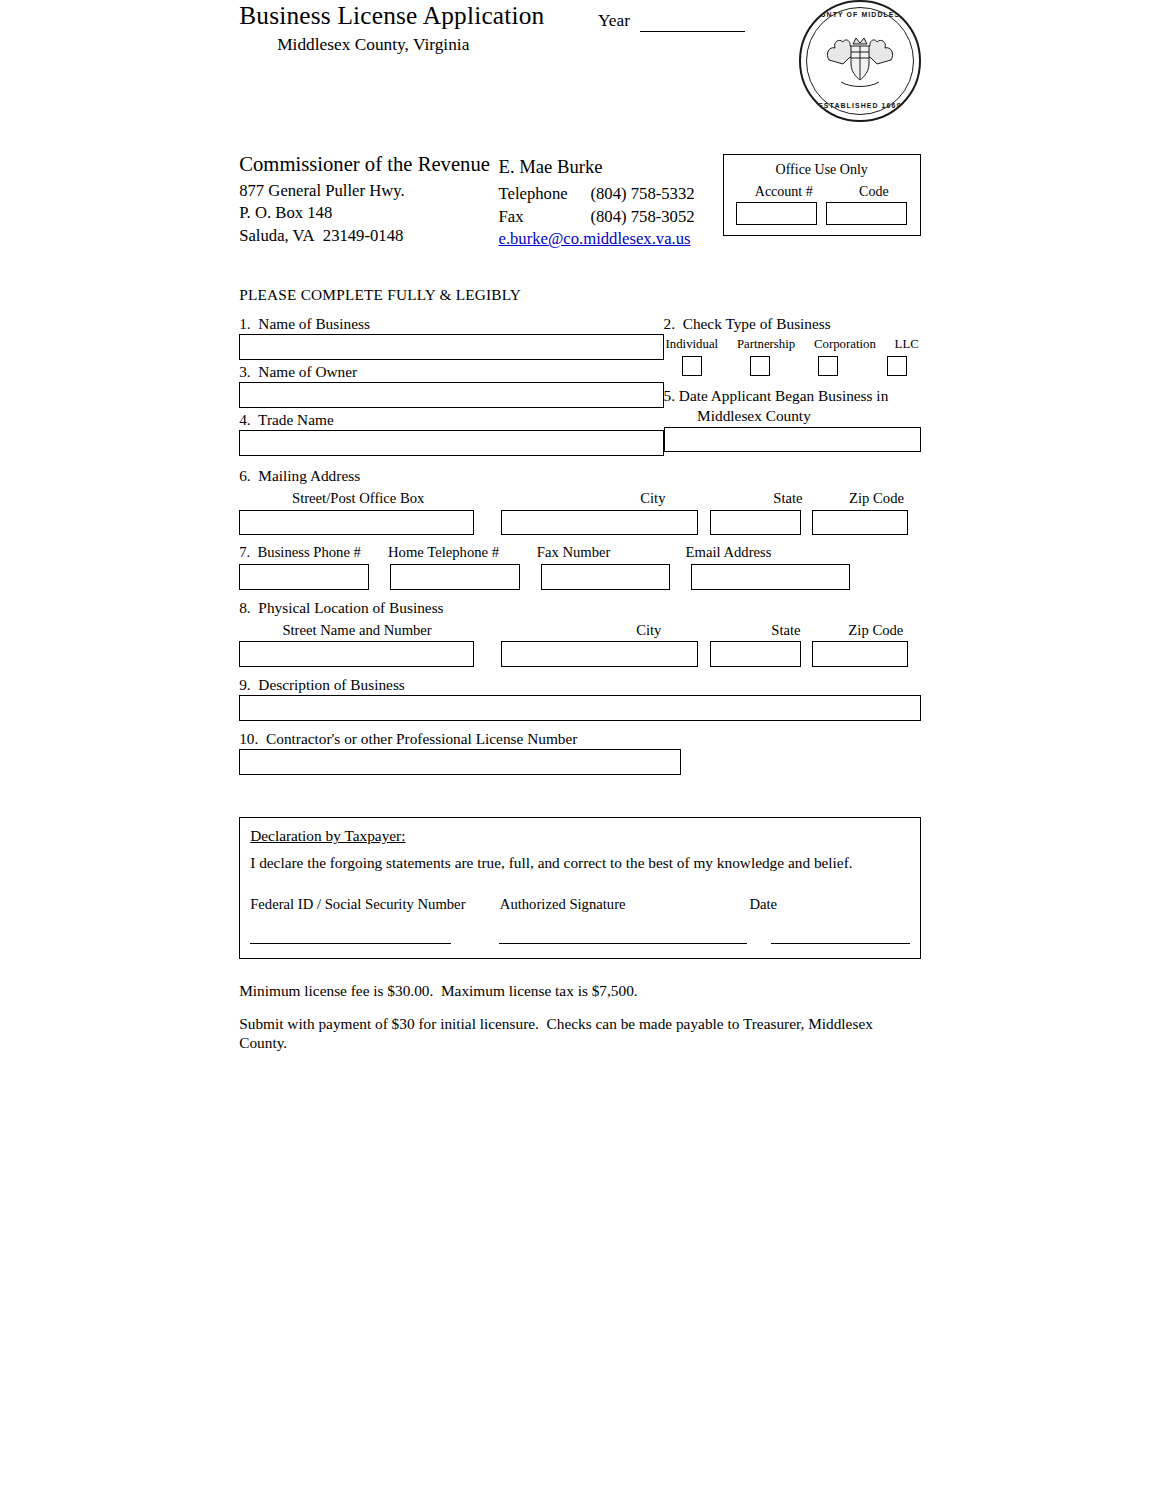Business License Application
Middlesex County, Virginia
Year
COUNTY OF MIDDLESEX
ESTABLISHED 1668
Commissioner of the Revenue
877 General Puller Hwy.
P. O. Box 148
Saluda, VA 23149-0148
E. Mae Burke
Telephone(804) 758-5332
Fax(804) 758-3052
e.burke@co.middlesex.va.us
Office Use Only
Account #Code
PLEASE COMPLETE FULLY & LEGIBLY
1. Name of Business
3. Name of Owner
4. Trade Name
2. Check Type of Business
Individual Partnership Corporation LLC
5. Date Applicant Began Business in
Middlesex County
6. Mailing Address
Street/Post Office Box
City
State
Zip Code
7. Business Phone #
Home Telephone #
Fax Number
Email Address
8. Physical Location of Business
Street Name and Number
City
State
Zip Code
9. Description of Business
10. Contractor's or other Professional License Number
Declaration by Taxpayer:
I declare the forgoing statements are true, full, and correct to the best of my knowledge and belief.
Federal ID / Social Security Number
Authorized Signature
Date
Minimum license fee is $30.00. Maximum license tax is $7,500.
Submit with payment of $30 for initial licensure. Checks can be made payable to Treasurer, Middlesex County.